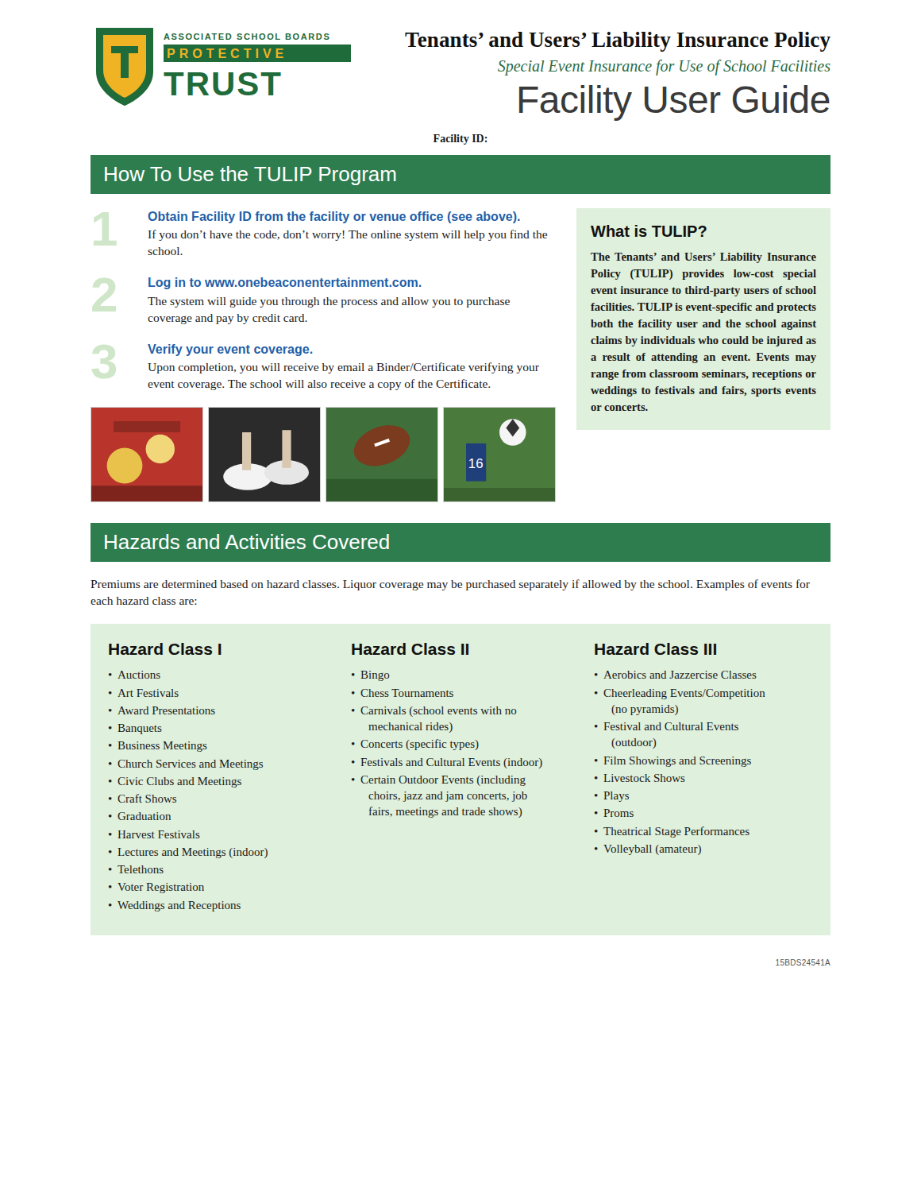ASSOCIATED SCHOOL BOARDS PROTECTIVE TRUST
Tenants’ and Users’ Liability Insurance Policy
Special Event Insurance for Use of School Facilities
Facility User Guide
Facility ID:
How To Use the TULIP Program
1
Obtain Facility ID from the facility or venue office (see above).
If you don’t have the code, don’t worry! The online system will help you find the school.
2
Log in to www.onebeaconentertainment.com.
The system will guide you through the process and allow you to purchase coverage and pay by credit card.
3
Verify your event coverage.
Upon completion, you will receive by email a Binder/Certificate verifying your event coverage. The school will also receive a copy of the Certificate.
16
What is TULIP?
The Tenants’ and Users’ Liability Insurance Policy (TULIP) provides low-cost special event insurance to third-party users of school facilities. TULIP is event-specific and protects both the facility user and the school against claims by individuals who could be injured as a result of attending an event. Events may range from classroom seminars, receptions or weddings to festivals and fairs, sports events or concerts.
Hazards and Activities Covered
Premiums are determined based on hazard classes. Liquor coverage may be purchased separately if allowed by the school. Examples of events for each hazard class are:
Hazard Class I
Auctions
Art Festivals
Award Presentations
Banquets
Business Meetings
Church Services and Meetings
Civic Clubs and Meetings
Craft Shows
Graduation
Harvest Festivals
Lectures and Meetings (indoor)
Telethons
Voter Registration
Weddings and Receptions
Hazard Class II
Bingo
Chess Tournaments
Carnivals (school events with nomechanical rides)
Concerts (specific types)
Festivals and Cultural Events (indoor)
Certain Outdoor Events (includingchoirs, jazz and jam concerts, job fairs, meetings and trade shows)
Hazard Class III
Aerobics and Jazzercise Classes
Cheerleading Events/Competition(no pyramids)
Festival and Cultural Events(outdoor)
Film Showings and Screenings
Livestock Shows
Plays
Proms
Theatrical Stage Performances
Volleyball (amateur)
15BDS24541A